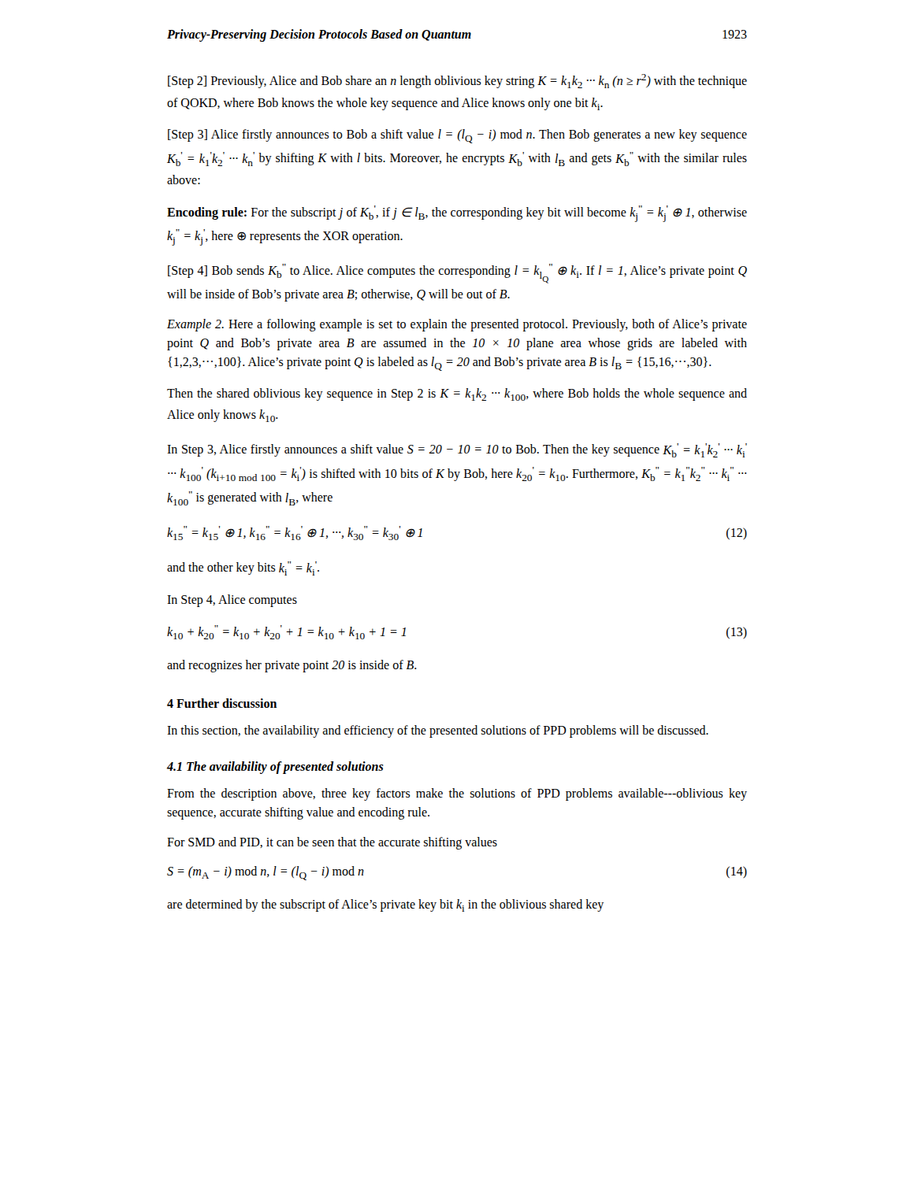Privacy-Preserving Decision Protocols Based on Quantum 1923
[Step 2] Previously, Alice and Bob share an n length oblivious key string K = k1k2 ··· kn (n ≥ r2) with the technique of QOKD, where Bob knows the whole key sequence and Alice knows only one bit ki.
[Step 3] Alice firstly announces to Bob a shift value l = (lQ − i) mod n. Then Bob generates a new key sequence Kb' = k1'k2' ··· kn' by shifting K with l bits. Moreover, he encrypts Kb' with lB and gets Kb" with the similar rules above:
Encoding rule: For the subscript j of Kb', if j ∈ lB, the corresponding key bit will become kj" = kj' ⊕ 1, otherwise kj" = kj', here ⊕ represents the XOR operation.
[Step 4] Bob sends Kb" to Alice. Alice computes the corresponding l = klQ" ⊕ ki. If l = 1, Alice’s private point Q will be inside of Bob’s private area B; otherwise, Q will be out of B.
Example 2. Here a following example is set to explain the presented protocol. Previously, both of Alice’s private point Q and Bob’s private area B are assumed in the 10 × 10 plane area whose grids are labeled with {1,2,3,···,100}. Alice’s private point Q is labeled as lQ = 20 and Bob’s private area B is lB = {15,16,···,30}.
Then the shared oblivious key sequence in Step 2 is K = k1k2 ··· k100, where Bob holds the whole sequence and Alice only knows k10.
In Step 3, Alice firstly announces a shift value S = 20 − 10 = 10 to Bob. Then the key sequence Kb' = k1'k2' ··· ki' ··· k100' (ki+10 mod 100 = ki') is shifted with 10 bits of K by Bob, here k20' = k10. Furthermore, Kb" = k1"k2" ··· ki" ··· k100" is generated with lB, where
k15" = k15' ⊕ 1, k16" = k16' ⊕ 1, ···, k30" = k30' ⊕ 1 (12)
and the other key bits ki" = ki'.
In Step 4, Alice computes
k10 + k20" = k10 + k20' + 1 = k10 + k10 + 1 = 1 (13)
and recognizes her private point 20 is inside of B.
4 Further discussion
In this section, the availability and efficiency of the presented solutions of PPD problems will be discussed.
4.1 The availability of presented solutions
From the description above, three key factors make the solutions of PPD problems available---oblivious key sequence, accurate shifting value and encoding rule.
For SMD and PID, it can be seen that the accurate shifting values
S = (mA − i) mod n, l = (lQ − i) mod n (14)
are determined by the subscript of Alice’s private key bit ki in the oblivious shared key